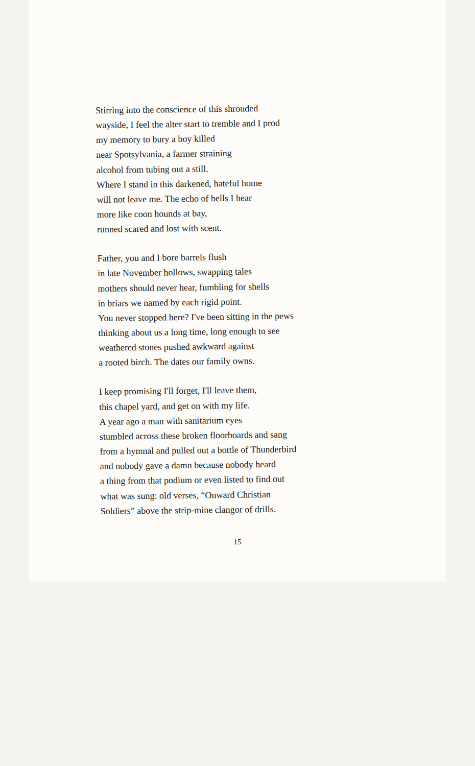Stirring into the conscience of this shrouded wayside, I feel the alter start to tremble and I prod my memory to bury a boy killed near Spotsylvania, a farmer straining alcohol from tubing out a still. Where I stand in this darkened, hateful home will not leave me. The echo of bells I hear more like coon hounds at bay, runned scared and lost with scent.
Father, you and I bore barrels flush in late November hollows, swapping tales mothers should never hear, fumbling for shells in briars we named by each rigid point. You never stopped here? I've been sitting in the pews thinking about us a long time, long enough to see weathered stones pushed awkward against a rooted birch. The dates our family owns.
I keep promising I'll forget, I'll leave them, this chapel yard, and get on with my life. A year ago a man with sanitarium eyes stumbled across these broken floorboards and sang from a hymnal and pulled out a bottle of Thunderbird and nobody gave a damn because nobody heard a thing from that podium or even listed to find out what was sung: old verses, “Onward Christian Soldiers” above the strip-mine clangor of drills.
15